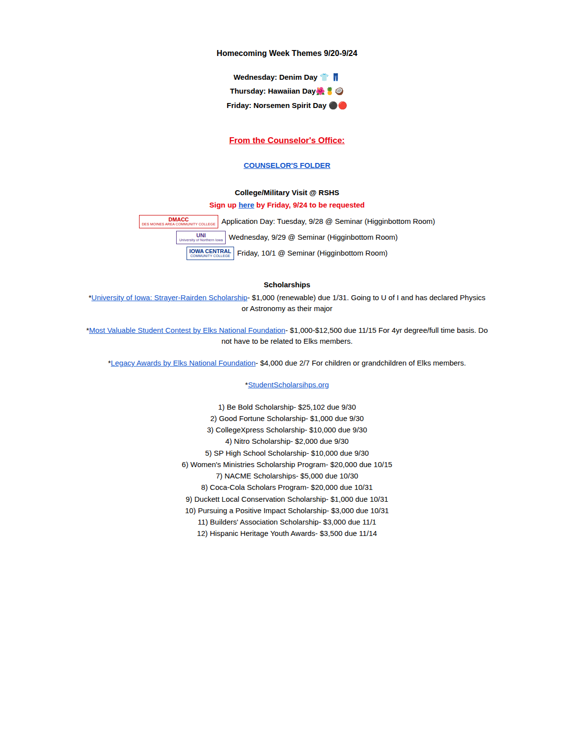Homecoming Week Themes 9/20-9/24
Wednesday: Denim Day 👕 👖
Thursday: Hawaiian Day🌺🍍🥥
Friday: Norsemen Spirit Day ⚫🔴
From the Counselor's Office:
COUNSELOR'S FOLDER
College/Military Visit @ RSHS
Sign up here by Friday, 9/24 to be requested
DMACCDES MOINES AREA COMMUNITY COLLEGE Application Day: Tuesday, 9/28 @ Seminar (Higginbottom Room)
UNIUniversity of Northern Iowa Wednesday, 9/29 @ Seminar (Higginbottom Room)
IOWA CENTRALCOMMUNITY COLLEGE Friday, 10/1 @ Seminar (Higginbottom Room)
Scholarships
*University of Iowa: Strayer-Rairden Scholarship- $1,000 (renewable) due 1/31. Going to U of I and has declared Physics or Astronomy as their major
*Most Valuable Student Contest by Elks National Foundation- $1,000-$12,500 due 11/15 For 4yr degree/full time basis. Do not have to be related to Elks members.
*Legacy Awards by Elks National Foundation- $4,000 due 2/7 For children or grandchildren of Elks members.
*StudentScholarsihps.org
1) Be Bold Scholarship- $25,102 due 9/30
2) Good Fortune Scholarship- $1,000 due 9/30
3) CollegeXpress Scholarship- $10,000 due 9/30
4) Nitro Scholarship- $2,000 due 9/30
5) SP High School Scholarship- $10,000 due 9/30
6) Women's Ministries Scholarship Program- $20,000 due 10/15
7) NACME Scholarships- $5,000 due 10/30
8) Coca-Cola Scholars Program- $20,000 due 10/31
9) Duckett Local Conservation Scholarship- $1,000 due 10/31
10) Pursuing a Positive Impact Scholarship- $3,000 due 10/31
11) Builders' Association Scholarship- $3,000 due 11/1
12) Hispanic Heritage Youth Awards- $3,500 due 11/14